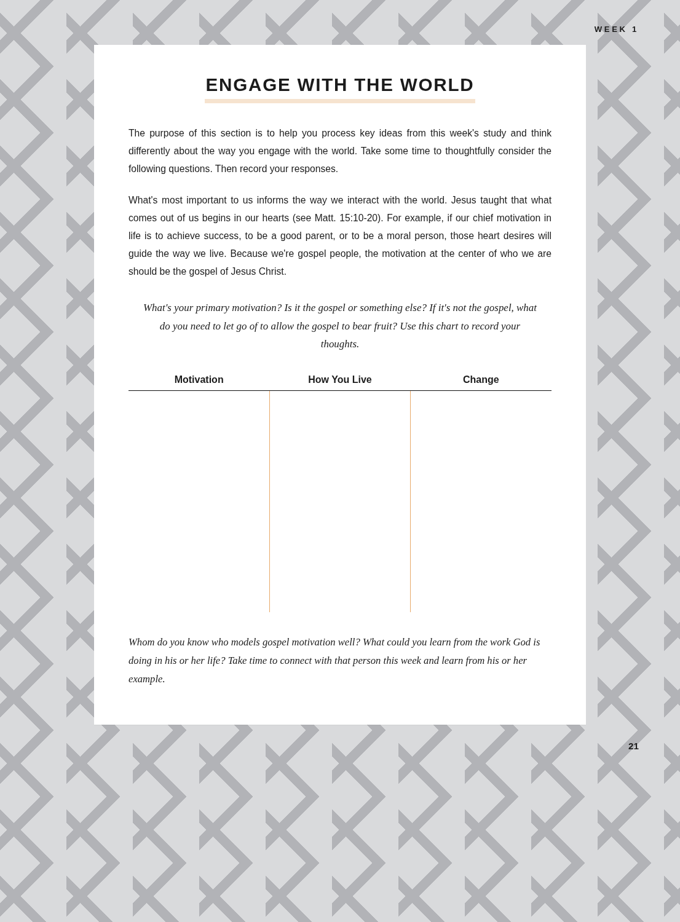WEEK 1
Engage with the World
The purpose of this section is to help you process key ideas from this week's study and think differently about the way you engage with the world. Take some time to thoughtfully consider the following questions. Then record your responses.
What's most important to us informs the way we interact with the world. Jesus taught that what comes out of us begins in our hearts (see Matt. 15:10-20). For example, if our chief motivation in life is to achieve success, to be a good parent, or to be a moral person, those heart desires will guide the way we live. Because we're gospel people, the motivation at the center of who we are should be the gospel of Jesus Christ.
What's your primary motivation? Is it the gospel or something else? If it's not the gospel, what do you need to let go of to allow the gospel to bear fruit? Use this chart to record your thoughts.
| Motivation | How You Live | Change |
| --- | --- | --- |
Whom do you know who models gospel motivation well? What could you learn from the work God is doing in his or her life? Take time to connect with that person this week and learn from his or her example.
21